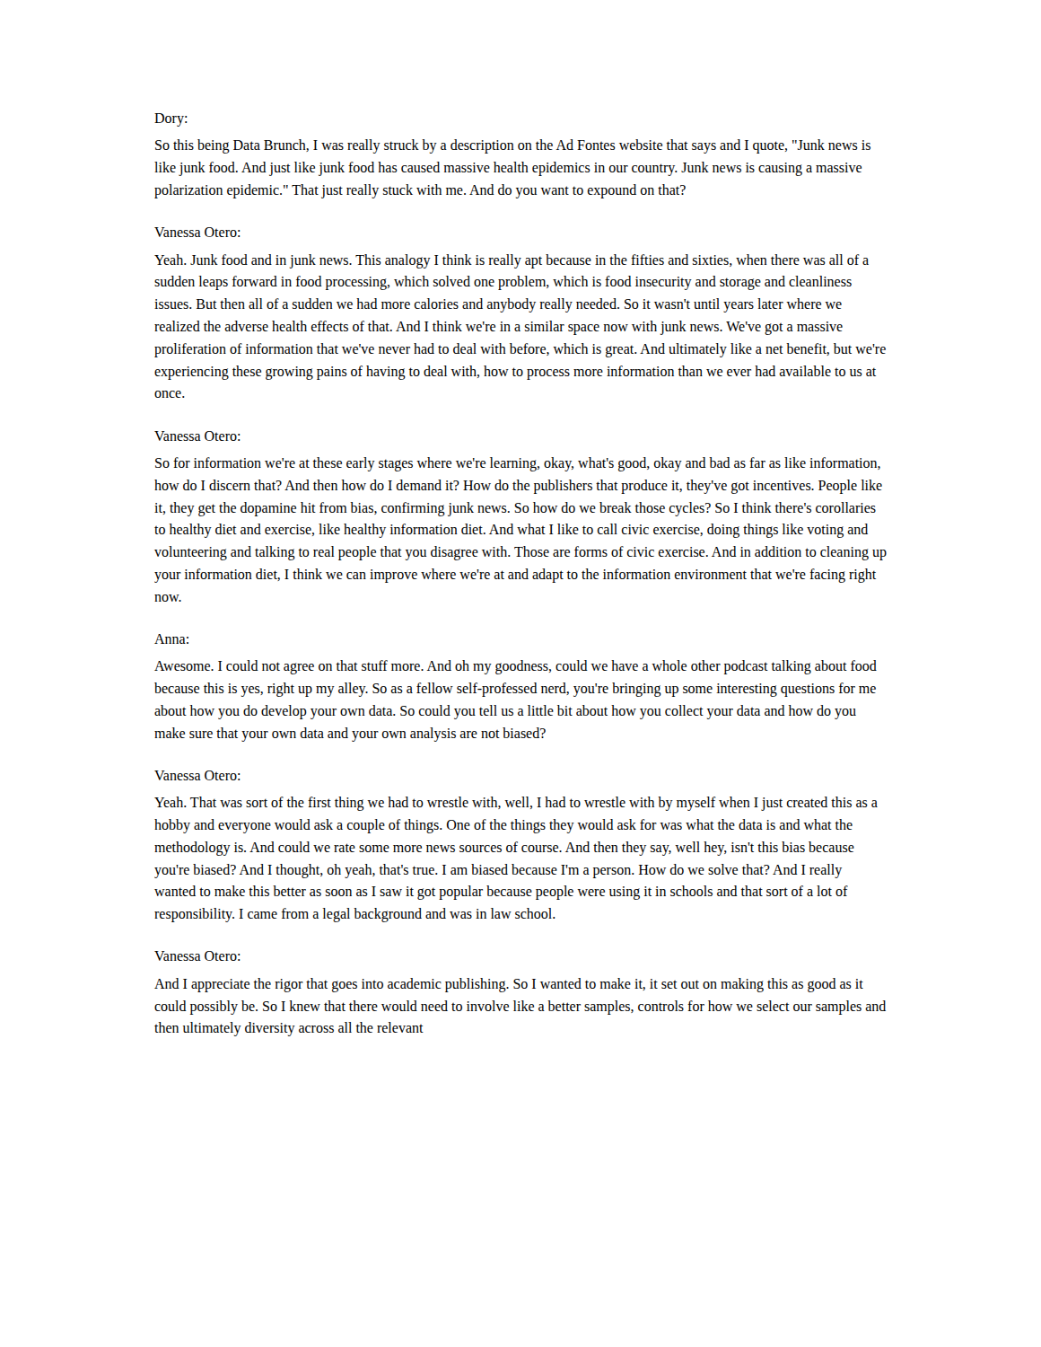Dory:
So this being Data Brunch, I was really struck by a description on the Ad Fontes website that says and I quote, "Junk news is like junk food. And just like junk food has caused massive health epidemics in our country. Junk news is causing a massive polarization epidemic." That just really stuck with me. And do you want to expound on that?
Vanessa Otero:
Yeah. Junk food and in junk news. This analogy I think is really apt because in the fifties and sixties, when there was all of a sudden leaps forward in food processing, which solved one problem, which is food insecurity and storage and cleanliness issues. But then all of a sudden we had more calories and anybody really needed. So it wasn't until years later where we realized the adverse health effects of that. And I think we're in a similar space now with junk news. We've got a massive proliferation of information that we've never had to deal with before, which is great. And ultimately like a net benefit, but we're experiencing these growing pains of having to deal with, how to process more information than we ever had available to us at once.
Vanessa Otero:
So for information we're at these early stages where we're learning, okay, what's good, okay and bad as far as like information, how do I discern that? And then how do I demand it? How do the publishers that produce it, they've got incentives. People like it, they get the dopamine hit from bias, confirming junk news. So how do we break those cycles? So I think there's corollaries to healthy diet and exercise, like healthy information diet. And what I like to call civic exercise, doing things like voting and volunteering and talking to real people that you disagree with. Those are forms of civic exercise. And in addition to cleaning up your information diet, I think we can improve where we're at and adapt to the information environment that we're facing right now.
Anna:
Awesome. I could not agree on that stuff more. And oh my goodness, could we have a whole other podcast talking about food because this is yes, right up my alley. So as a fellow self-professed nerd, you're bringing up some interesting questions for me about how you do develop your own data. So could you tell us a little bit about how you collect your data and how do you make sure that your own data and your own analysis are not biased?
Vanessa Otero:
Yeah. That was sort of the first thing we had to wrestle with, well, I had to wrestle with by myself when I just created this as a hobby and everyone would ask a couple of things. One of the things they would ask for was what the data is and what the methodology is. And could we rate some more news sources of course. And then they say, well hey, isn't this bias because you're biased? And I thought, oh yeah, that's true. I am biased because I'm a person. How do we solve that? And I really wanted to make this better as soon as I saw it got popular because people were using it in schools and that sort of a lot of responsibility. I came from a legal background and was in law school.
Vanessa Otero:
And I appreciate the rigor that goes into academic publishing. So I wanted to make it, it set out on making this as good as it could possibly be. So I knew that there would need to involve like a better samples, controls for how we select our samples and then ultimately diversity across all the relevant